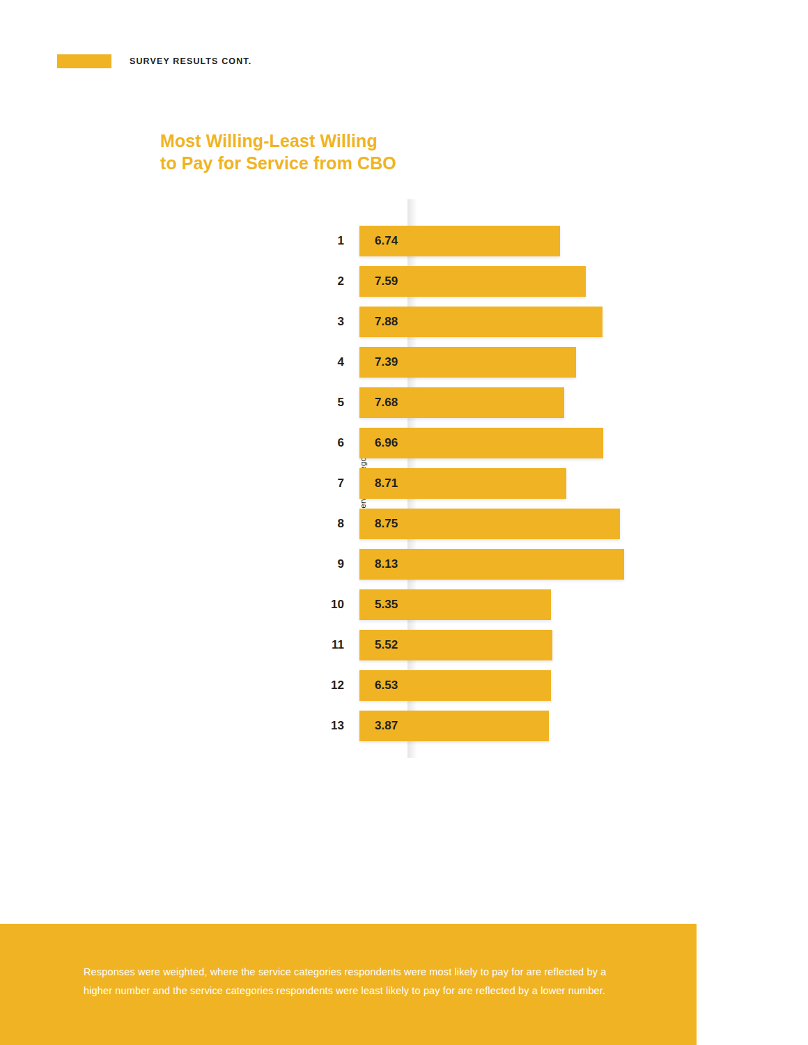Survey Results Cont.
Most Willing-Least Willing
to Pay for Service from CBO
Service Categories
Weighted willingness-to-pay score by service category
| 1 | 6.74 |
| 2 | 7.59 |
| 3 | 7.88 |
| 4 | 7.39 |
| 5 | 7.68 |
| 6 | 6.96 |
| 7 | 8.71 |
| 8 | 8.75 |
| 9 | 8.13 |
| 10 | 5.35 |
| 11 | 5.52 |
| 12 | 6.53 |
| 13 | 3.87 |
Responses were weighted, where the service categories respondents were most likely to pay for are reflected by a higher number and the service categories respondents were least likely to pay for are reflected by a lower number.